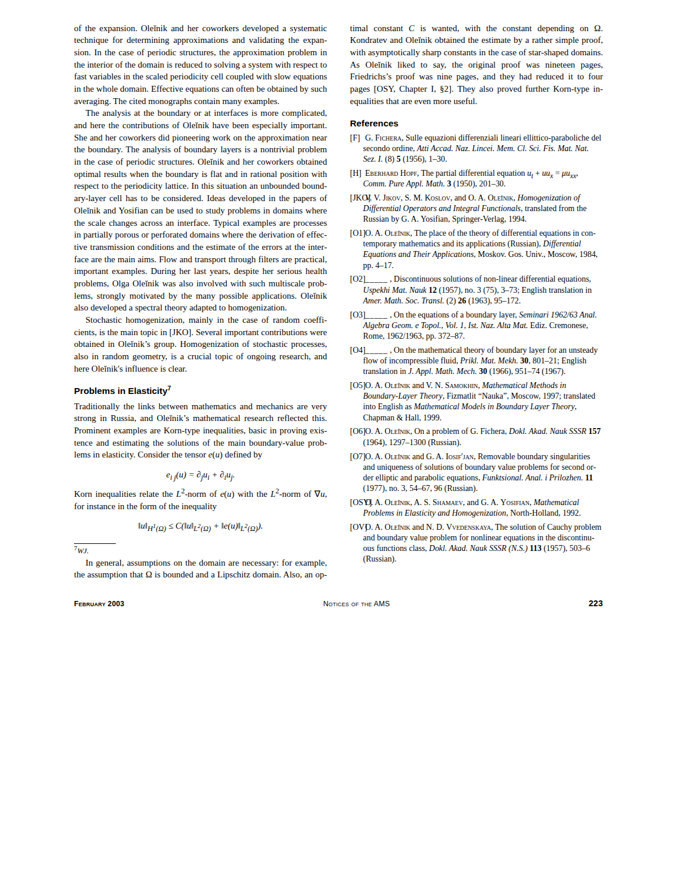of the expansion. Oleĭnik and her coworkers developed a systematic technique for determining approximations and validating the expansion. In the case of periodic structures, the approximation problem in the interior of the domain is reduced to solving a system with respect to fast variables in the scaled periodicity cell coupled with slow equations in the whole domain. Effective equations can often be obtained by such averaging. The cited monographs contain many examples.
The analysis at the boundary or at interfaces is more complicated, and here the contributions of Oleĭnik have been especially important. She and her coworkers did pioneering work on the approximation near the boundary. The analysis of boundary layers is a nontrivial problem in the case of periodic structures. Oleĭnik and her coworkers obtained optimal results when the boundary is flat and in rational position with respect to the periodicity lattice. In this situation an unbounded boundary-layer cell has to be considered. Ideas developed in the papers of Oleĭnik and Yosifian can be used to study problems in domains where the scale changes across an interface. Typical examples are processes in partially porous or perforated domains where the derivation of effective transmission conditions and the estimate of the errors at the interface are the main aims. Flow and transport through filters are practical, important examples. During her last years, despite her serious health problems, Olga Oleĭnik was also involved with such multiscale problems, strongly motivated by the many possible applications. Oleĭnik also developed a spectral theory adapted to homogenization.
Stochastic homogenization, mainly in the case of random coefficients, is the main topic in [JKO]. Several important contributions were obtained in Oleĭnik’s group. Homogenization of stochastic processes, also in random geometry, is a crucial topic of ongoing research, and here Oleĭnik's influence is clear.
Problems in Elasticity7
Traditionally the links between mathematics and mechanics are very strong in Russia, and Oleĭnik’s mathematical research reflected this. Prominent examples are Korn-type inequalities, basic in proving existence and estimating the solutions of the main boundary-value problems in elasticity. Consider the tensor e(u) defined by
ei j(u) = ∂jui + ∂iuj.
Korn inequalities relate the L2-norm of e(u) with the L2-norm of ∇u, for instance in the form of the inequality
‖u‖H1(Ω) ≤ C(‖u‖L2(Ω) + ‖e(u)‖L2(Ω)).
7WJ.
In general, assumptions on the domain are necessary: for example, the assumption that Ω is bounded and a Lipschitz domain. Also, an optimal constant C is wanted, with the constant depending on Ω. Kondratev and Oleĭnik obtained the estimate by a rather simple proof, with asymptotically sharp constants in the case of star-shaped domains. As Oleĭnik liked to say, the original proof was nineteen pages, Friedrichs’s proof was nine pages, and they had reduced it to four pages [OSY, Chapter I, §2]. They also proved further Korn-type inequalities that are even more useful.
References
[F] G. Fichera, Sulle equazioni differenziali lineari ellittico-paraboliche del secondo ordine, Atti Accad. Naz. Lincei. Mem. Cl. Sci. Fis. Mat. Nat. Sez. I. (8) 5 (1956), 1–30.
[H] Eberhard Hopf, The partial differential equation ut + uux = μuxx, Comm. Pure Appl. Math. 3 (1950), 201–30.
[JKO] V. V. Jikov, S. M. Koslov, and O. A. Oleĭnik, Homogenization of Differential Operators and Integral Functionals, translated from the Russian by G. A. Yosifian, Springer-Verlag, 1994.
[O1] O. A. Oleĭnik, The place of the theory of differential equations in contemporary mathematics and its applications (Russian), Differential Equations and Their Applications, Moskov. Gos. Univ., Moscow, 1984, pp. 4–17.
[O2] _____ , Discontinuous solutions of non-linear differential equations, Uspekhi Mat. Nauk 12 (1957), no. 3 (75), 3–73; English translation in Amer. Math. Soc. Transl. (2) 26 (1963), 95–172.
[O3] _____ , On the equations of a boundary layer, Seminari 1962/63 Anal. Algebra Geom. e Topol., Vol. 1, Ist. Naz. Alta Mat. Ediz. Cremonese, Rome, 1962/1963, pp. 372–87.
[O4] _____ , On the mathematical theory of boundary layer for an unsteady flow of incompressible fluid, Prikl. Mat. Mekh. 30, 801–21; English translation in J. Appl. Math. Mech. 30 (1966), 951–74 (1967).
[O5] O. A. Oleĭnik and V. N. Samokhin, Mathematical Methods in Boundary-Layer Theory, Fizmatlit “Nauka”, Moscow, 1997; translated into English as Mathematical Models in Boundary Layer Theory, Chapman & Hall, 1999.
[O6] O. A. Oleĭnik, On a problem of G. Fichera, Dokl. Akad. Nauk SSSR 157 (1964), 1297–1300 (Russian).
[O7] O. A. Oleĭnik and G. A. Iosif′jan, Removable boundary singularities and uniqueness of solutions of boundary value problems for second order elliptic and parabolic equations, Funktsional. Anal. i Prilozhen. 11 (1977), no. 3, 54–67, 96 (Russian).
[OSY] O. A. Oleĭnik, A. S. Shamaev, and G. A. Yosifian, Mathematical Problems in Elasticity and Homogenization, North-Holland, 1992.
[OV] O. A. Oleĭnik and N. D. Vvedenskaya, The solution of Cauchy problem and boundary value problem for nonlinear equations in the discontinuous functions class, Dokl. Akad. Nauk SSSR (N.S.) 113 (1957), 503–6 (Russian).
February 2003
Notices of the AMS
223